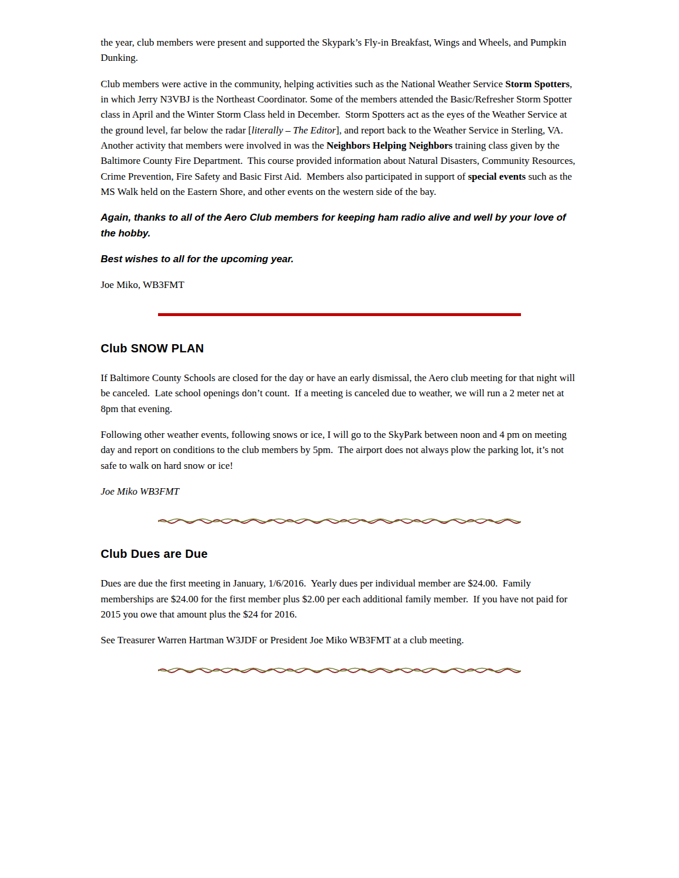the year, club members were present and supported the Skypark’s Fly-in Breakfast, Wings and Wheels, and Pumpkin Dunking.
Club members were active in the community, helping activities such as the National Weather Service Storm Spotters, in which Jerry N3VBJ is the Northeast Coordinator. Some of the members attended the Basic/Refresher Storm Spotter class in April and the Winter Storm Class held in December. Storm Spotters act as the eyes of the Weather Service at the ground level, far below the radar [literally – The Editor], and report back to the Weather Service in Sterling, VA. Another activity that members were involved in was the Neighbors Helping Neighbors training class given by the Baltimore County Fire Department. This course provided information about Natural Disasters, Community Resources, Crime Prevention, Fire Safety and Basic First Aid. Members also participated in support of special events such as the MS Walk held on the Eastern Shore, and other events on the western side of the bay.
Again, thanks to all of the Aero Club members for keeping ham radio alive and well by your love of the hobby.
Best wishes to all for the upcoming year.
Joe Miko, WB3FMT
Club SNOW PLAN
If Baltimore County Schools are closed for the day or have an early dismissal, the Aero club meeting for that night will be canceled. Late school openings don’t count. If a meeting is canceled due to weather, we will run a 2 meter net at 8pm that evening.
Following other weather events, following snows or ice, I will go to the SkyPark between noon and 4 pm on meeting day and report on conditions to the club members by 5pm. The airport does not always plow the parking lot, it’s not safe to walk on hard snow or ice!
Joe Miko WB3FMT
Club Dues are Due
Dues are due the first meeting in January, 1/6/2016. Yearly dues per individual member are $24.00. Family memberships are $24.00 for the first member plus $2.00 per each additional family member. If you have not paid for 2015 you owe that amount plus the $24 for 2016.
See Treasurer Warren Hartman W3JDF or President Joe Miko WB3FMT at a club meeting.